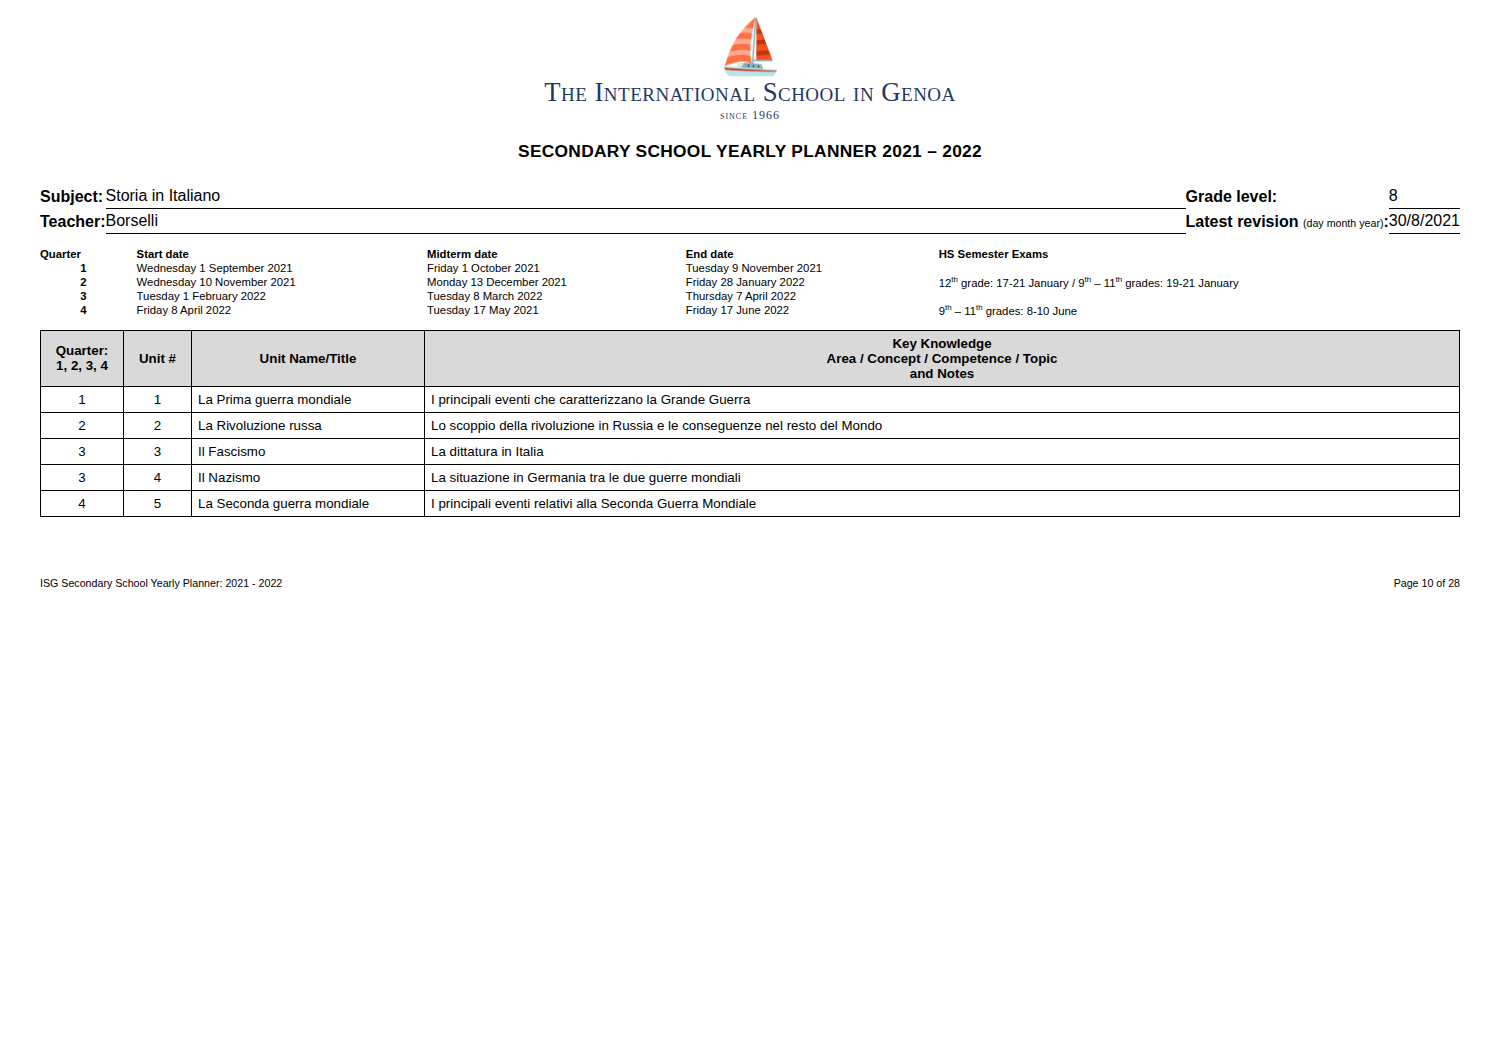⛵
The International School in Genoa
since 1966
SECONDARY SCHOOL YEARLY PLANNER 2021 – 2022
| Subject: | Storia in Italiano | | Grade level: | 8 |
| Teacher: | Borselli | | Latest revision (day month year) : | 30/8/2021 |
| Quarter | Start date | Midterm date | End date | HS Semester Exams |
| --- | --- | --- | --- | --- |
| 1 | Wednesday 1 September 2021 | Friday 1 October 2021 | Tuesday 9 November 2021 | |
| 2 | Wednesday 10 November 2021 | Monday 13 December 2021 | Friday 28 January 2022 | 12 th grade: 17-21 January / 9 th – 11 th grades: 19-21 January |
| 3 | Tuesday 1 February 2022 | Tuesday 8 March 2022 | Thursday 7 April 2022 | |
| 4 | Friday 8 April 2022 | Tuesday 17 May 2021 | Friday 17 June 2022 | 9 th – 11 th grades: 8-10 June |
| Quarter: 1, 2, 3, 4 | Unit # | Unit Name/Title | Key Knowledge Area / Concept / Competence / Topic and Notes |
| --- | --- | --- | --- |
| 1 | 1 | La Prima guerra mondiale | I principali eventi che caratterizzano la Grande Guerra |
| 2 | 2 | La Rivoluzione russa | Lo scoppio della rivoluzione in Russia e le conseguenze nel resto del Mondo |
| 3 | 3 | Il Fascismo | La dittatura in Italia |
| 3 | 4 | Il Nazismo | La situazione in Germania tra le due guerre mondiali |
| 4 | 5 | La Seconda guerra mondiale | I principali eventi relativi alla Seconda Guerra Mondiale |
ISG Secondary School Yearly Planner: 2021 - 2022
Page 10 of 28